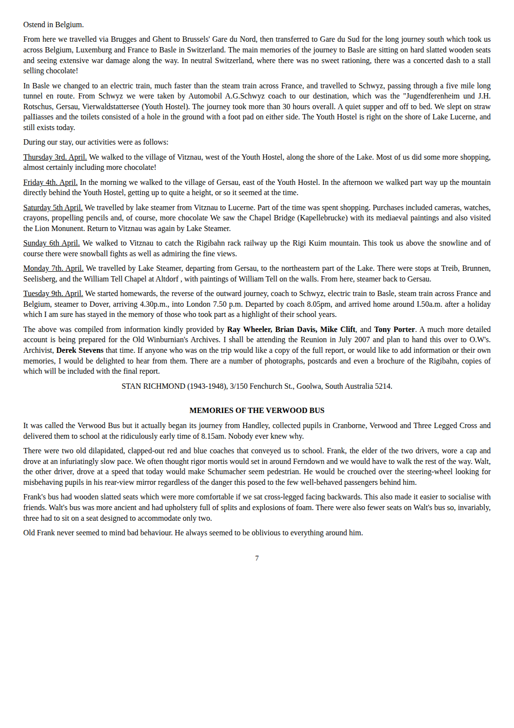Ostend in Belgium.
From here we travelled via Brugges and Ghent to Brussels' Gare du Nord, then transferred to Gare du Sud for the long journey south which took us across Belgium, Luxemburg and France to Basle in Switzerland. The main memories of the journey to Basle are sitting on hard slatted wooden seats and seeing extensive war damage along the way. In neutral Switzerland, where there was no sweet rationing, there was a concerted dash to a stall selling chocolate!
In Basle we changed to an electric train, much faster than the steam train across France, and travelled to Schwyz, passing through a five mile long tunnel en route. From Schwyz we were taken by Automobil A.G.Schwyz coach to our destination, which was the "Jugendferenheim und J.H. Rotschus, Gersau, Vierwaldstattersee (Youth Hostel). The journey took more than 30 hours overall. A quiet supper and off to bed. We slept on straw palIiasses and the toilets consisted of a hole in the ground with a foot pad on either side. The Youth Hostel is right on the shore of Lake Lucerne, and still exists today.
During our stay, our activities were as follows:
Thursday 3rd. April. We walked to the village of Vitznau, west of the Youth Hostel, along the shore of the Lake. Most of us did some more shopping, almost certainly including more chocolate!
Friday 4th. April. In the morning we walked to the village of Gersau, east of the Youth Hostel. In the afternoon we walked part way up the mountain directly behind the Youth Hostel, getting up to quite a height, or so it seemed at the time.
Saturday 5th April. We travelled by lake steamer from Vitznau to Lucerne. Part of the time was spent shopping. Purchases included cameras, watches, crayons, propelling pencils and, of course, more chocolate We saw the Chapel Bridge (Kapellebrucke) with its mediaeval paintings and also visited the Lion Monunent. Return to Vitznau was again by Lake Steamer.
Sunday 6th April. We walked to Vitznau to catch the Rigibahn rack railway up the Rigi Kuim mountain. This took us above the snowline and of course there were snowball fights as well as admiring the fine views.
Monday 7th. April. We travelled by Lake Steamer, departing from Gersau, to the northeastern part of the Lake. There were stops at Treib, Brunnen, Seelisberg, and the William Tell Chapel at Altdorf , with paintings of William Tell on the walls. From here, steamer back to Gersau.
Tuesday 9th. April. We started homewards, the reverse of the outward journey, coach to Schwyz, electric train to Basle, steam train across France and Belgium, steamer to Dover, arriving 4.30p.m., into London 7.50 p.m. Departed by coach 8.05pm, and arrived home around I.50a.m. after a holiday which I am sure has stayed in the memory of those who took part as a highlight of their school years.
The above was compiled from information kindly provided by Ray Wheeler, Brian Davis, Mike Clift, and Tony Porter. A much more detailed account is being prepared for the Old Winburnian's Archives. I shall be attending the Reunion in July 2007 and plan to hand this over to O.W's. Archivist, Derek Stevens that time. If anyone who was on the trip would like a copy of the full report, or would like to add information or their own memories, I would be delighted to hear from them. There are a number of photographs, postcards and even a brochure of the Rigibahn, copies of which will be included with the final report.
STAN RICHMOND (1943-1948), 3/150 Fenchurch St., Goolwa, South Australia 5214.
MEMORIES OF THE VERWOOD BUS
It was called the Verwood Bus but it actually began its journey from Handley, collected pupils in Cranborne, Verwood and Three Legged Cross and delivered them to school at the ridiculously early time of 8.15am. Nobody ever knew why.
There were two old dilapidated, clapped-out red and blue coaches that conveyed us to school. Frank, the elder of the two drivers, wore a cap and drove at an infuriatingly slow pace. We often thought rigor mortis would set in around Ferndown and we would have to walk the rest of the way. Walt, the other driver, drove at a speed that today would make Schumacher seem pedestrian. He would be crouched over the steering-wheel looking for misbehaving pupils in his rear-view mirror regardless of the danger this posed to the few well-behaved passengers behind him.
Frank's bus had wooden slatted seats which were more comfortable if we sat cross-legged facing backwards. This also made it easier to socialise with friends. Walt's bus was more ancient and had upholstery full of splits and explosions of foam. There were also fewer seats on Walt's bus so, invariably, three had to sit on a seat designed to accommodate only two.
Old Frank never seemed to mind bad behaviour. He always seemed to be oblivious to everything around him.
7